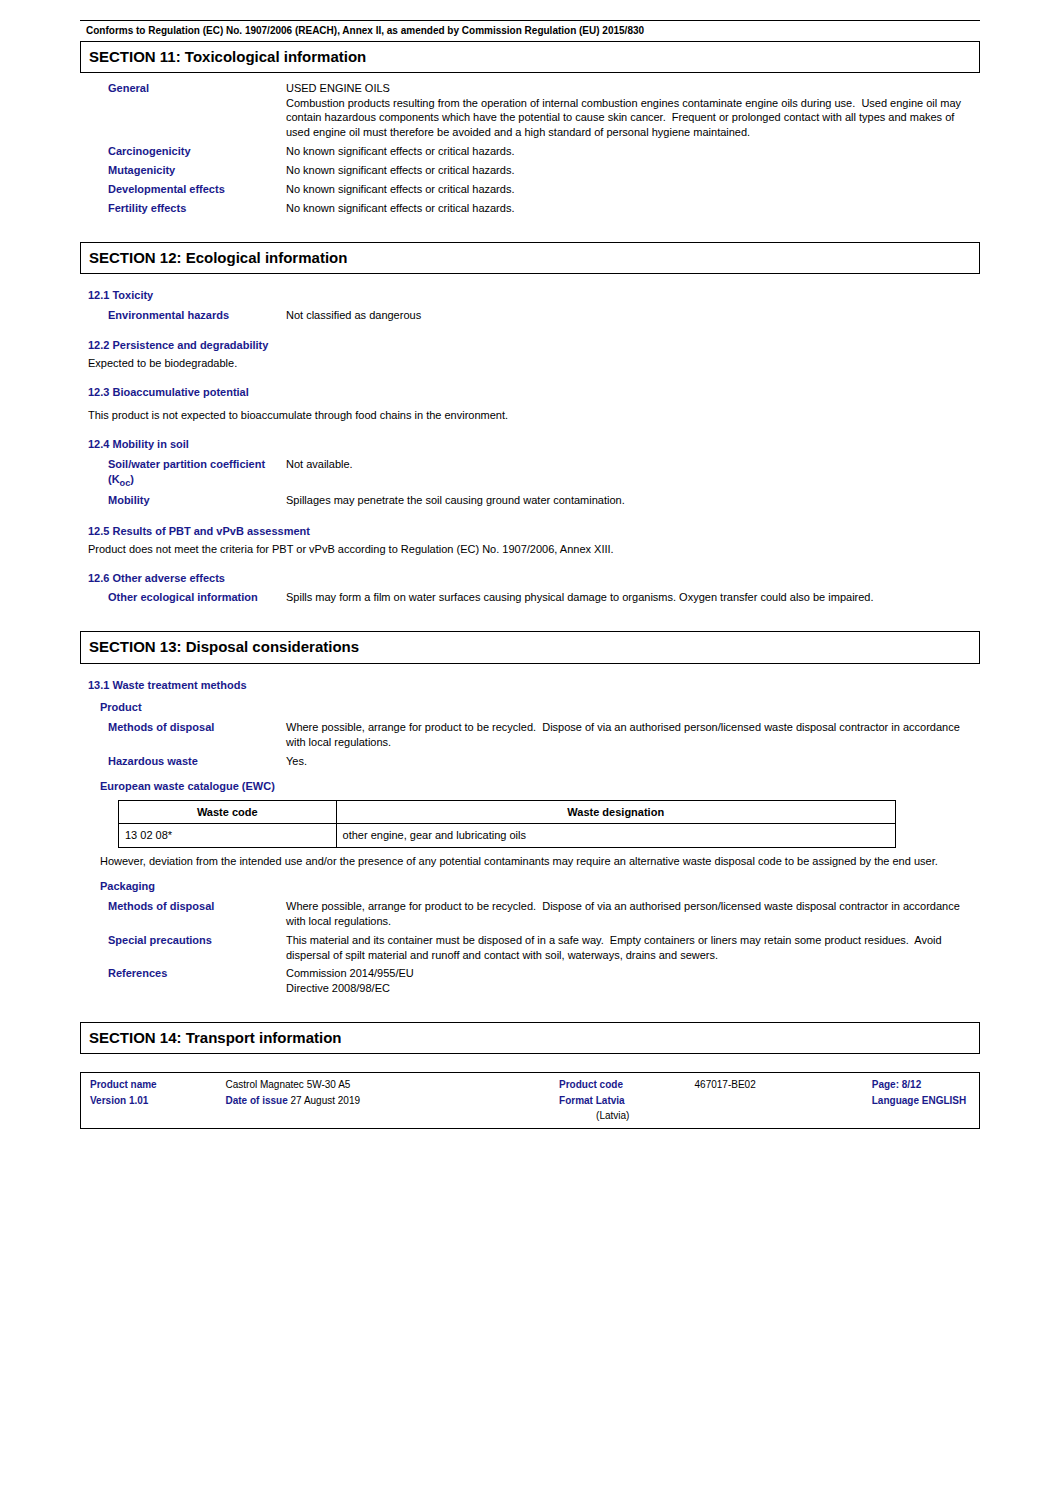Conforms to Regulation (EC) No. 1907/2006 (REACH), Annex II, as amended by Commission Regulation (EU) 2015/830
SECTION 11: Toxicological information
| General | USED ENGINE OILS Combustion products resulting from the operation of internal combustion engines contaminate engine oils during use. Used engine oil may contain hazardous components which have the potential to cause skin cancer. Frequent or prolonged contact with all types and makes of used engine oil must therefore be avoided and a high standard of personal hygiene maintained. |
| Carcinogenicity | No known significant effects or critical hazards. |
| Mutagenicity | No known significant effects or critical hazards. |
| Developmental effects | No known significant effects or critical hazards. |
| Fertility effects | No known significant effects or critical hazards. |
SECTION 12: Ecological information
12.1 Toxicity
| Environmental hazards | Not classified as dangerous |
12.2 Persistence and degradability
Expected to be biodegradable.
12.3 Bioaccumulative potential
This product is not expected to bioaccumulate through food chains in the environment.
12.4 Mobility in soil
| Soil/water partition coefficient (K oc ) | Not available. |
| Mobility | Spillages may penetrate the soil causing ground water contamination. |
12.5 Results of PBT and vPvB assessment
Product does not meet the criteria for PBT or vPvB according to Regulation (EC) No. 1907/2006, Annex XIII.
12.6 Other adverse effects
| Other ecological information | Spills may form a film on water surfaces causing physical damage to organisms. Oxygen transfer could also be impaired. |
SECTION 13: Disposal considerations
13.1 Waste treatment methods
Product
| Methods of disposal | Where possible, arrange for product to be recycled. Dispose of via an authorised person/licensed waste disposal contractor in accordance with local regulations. |
| Hazardous waste | Yes. |
European waste catalogue (EWC)
| Waste code | Waste designation |
| --- | --- |
| 13 02 08* | other engine, gear and lubricating oils |
However, deviation from the intended use and/or the presence of any potential contaminants may require an alternative waste disposal code to be assigned by the end user.
Packaging
| Methods of disposal | Where possible, arrange for product to be recycled. Dispose of via an authorised person/licensed waste disposal contractor in accordance with local regulations. |
| Special precautions | This material and its container must be disposed of in a safe way. Empty containers or liners may retain some product residues. Avoid dispersal of spilt material and runoff and contact with soil, waterways, drains and sewers. |
| References | Commission 2014/955/EU Directive 2008/98/EC |
SECTION 14: Transport information
| Product name | Castrol Magnatec 5W-30 A5 | Product code | 467017-BE02 | Page: 8/12 |
| Version 1.01 | Date of issue 27 August 2019 | Format Latvia | | Language ENGLISH |
| | | (Latvia) | | |